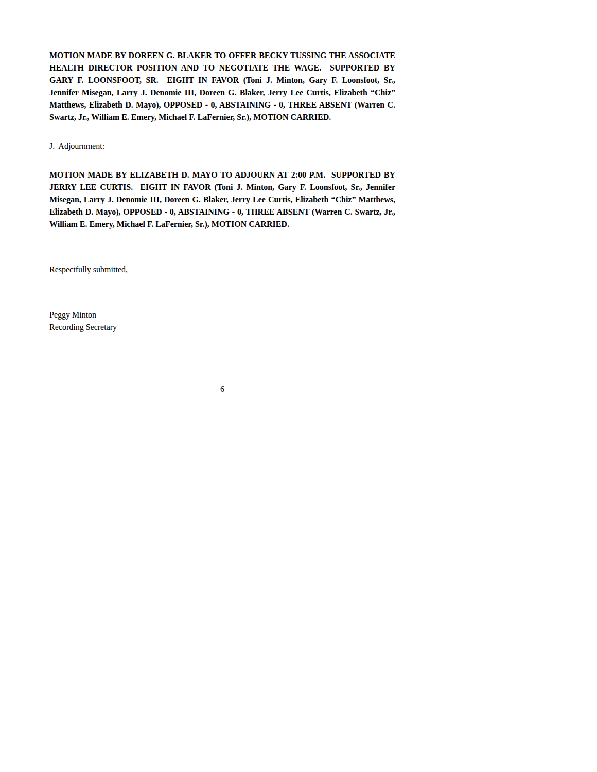MOTION MADE BY DOREEN G. BLAKER TO OFFER BECKY TUSSING THE ASSOCIATE HEALTH DIRECTOR POSITION AND TO NEGOTIATE THE WAGE. SUPPORTED BY GARY F. LOONSFOOT, SR. EIGHT IN FAVOR (Toni J. Minton, Gary F. Loonsfoot, Sr., Jennifer Misegan, Larry J. Denomie III, Doreen G. Blaker, Jerry Lee Curtis, Elizabeth “Chiz” Matthews, Elizabeth D. Mayo), OPPOSED - 0, ABSTAINING - 0, THREE ABSENT (Warren C. Swartz, Jr., William E. Emery, Michael F. LaFernier, Sr.), MOTION CARRIED.
J. Adjournment:
MOTION MADE BY ELIZABETH D. MAYO TO ADJOURN AT 2:00 P.M. SUPPORTED BY JERRY LEE CURTIS. EIGHT IN FAVOR (Toni J. Minton, Gary F. Loonsfoot, Sr., Jennifer Misegan, Larry J. Denomie III, Doreen G. Blaker, Jerry Lee Curtis, Elizabeth “Chiz” Matthews, Elizabeth D. Mayo), OPPOSED - 0, ABSTAINING - 0, THREE ABSENT (Warren C. Swartz, Jr., William E. Emery, Michael F. LaFernier, Sr.), MOTION CARRIED.
Respectfully submitted,
Peggy Minton
Recording Secretary
6